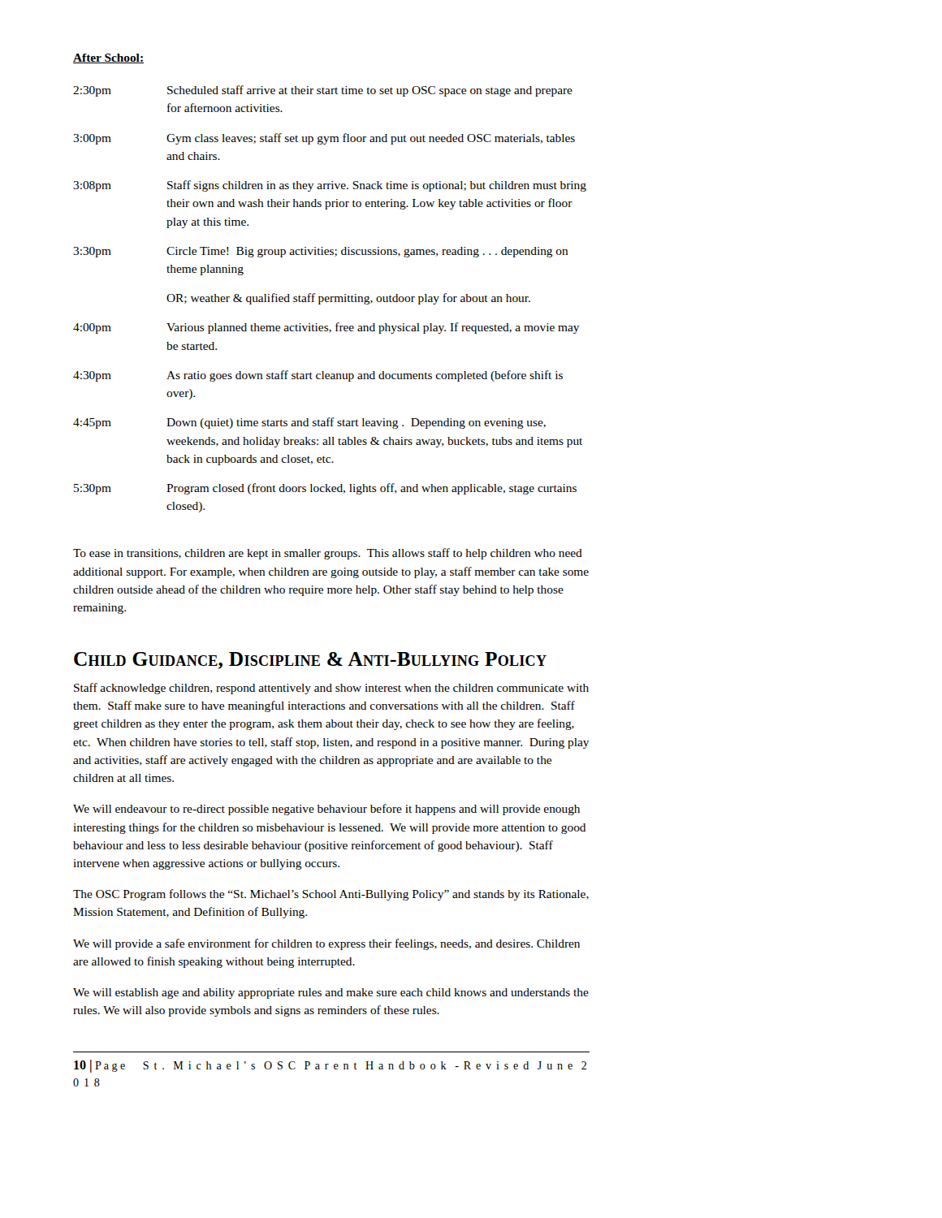After School:
| 2:30pm | Scheduled staff arrive at their start time to set up OSC space on stage and prepare for afternoon activities. |
| 3:00pm | Gym class leaves; staff set up gym floor and put out needed OSC materials, tables and chairs. |
| 3:08pm | Staff signs children in as they arrive. Snack time is optional; but children must bring their own and wash their hands prior to entering. Low key table activities or floor play at this time. |
| 3:30pm | Circle Time! Big group activities; discussions, games, reading . . . depending on theme planning OR; weather & qualified staff permitting, outdoor play for about an hour. |
| 4:00pm | Various planned theme activities, free and physical play. If requested, a movie may be started. |
| 4:30pm | As ratio goes down staff start cleanup and documents completed (before shift is over). |
| 4:45pm | Down (quiet) time starts and staff start leaving . Depending on evening use, weekends, and holiday breaks: all tables & chairs away, buckets, tubs and items put back in cupboards and closet, etc. |
| 5:30pm | Program closed (front doors locked, lights off, and when applicable, stage curtains closed). |
To ease in transitions, children are kept in smaller groups. This allows staff to help children who need additional support. For example, when children are going outside to play, a staff member can take some children outside ahead of the children who require more help. Other staff stay behind to help those remaining.
Child Guidance, Discipline & Anti-Bullying Policy
Staff acknowledge children, respond attentively and show interest when the children communicate with them. Staff make sure to have meaningful interactions and conversations with all the children. Staff greet children as they enter the program, ask them about their day, check to see how they are feeling, etc. When children have stories to tell, staff stop, listen, and respond in a positive manner. During play and activities, staff are actively engaged with the children as appropriate and are available to the children at all times.
We will endeavour to re-direct possible negative behaviour before it happens and will provide enough interesting things for the children so misbehaviour is lessened. We will provide more attention to good behaviour and less to less desirable behaviour (positive reinforcement of good behaviour). Staff intervene when aggressive actions or bullying occurs.
The OSC Program follows the “St. Michael’s School Anti-Bullying Policy” and stands by its Rationale, Mission Statement, and Definition of Bullying.
We will provide a safe environment for children to express their feelings, needs, and desires. Children are allowed to finish speaking without being interrupted.
We will establish age and ability appropriate rules and make sure each child knows and understands the rules. We will also provide symbols and signs as reminders of these rules.
10 | P a g e S t . M i c h a e l ' s O S C P a r e n t H a n d b o o k - R e v i s e d J u n e 2 0 1 8